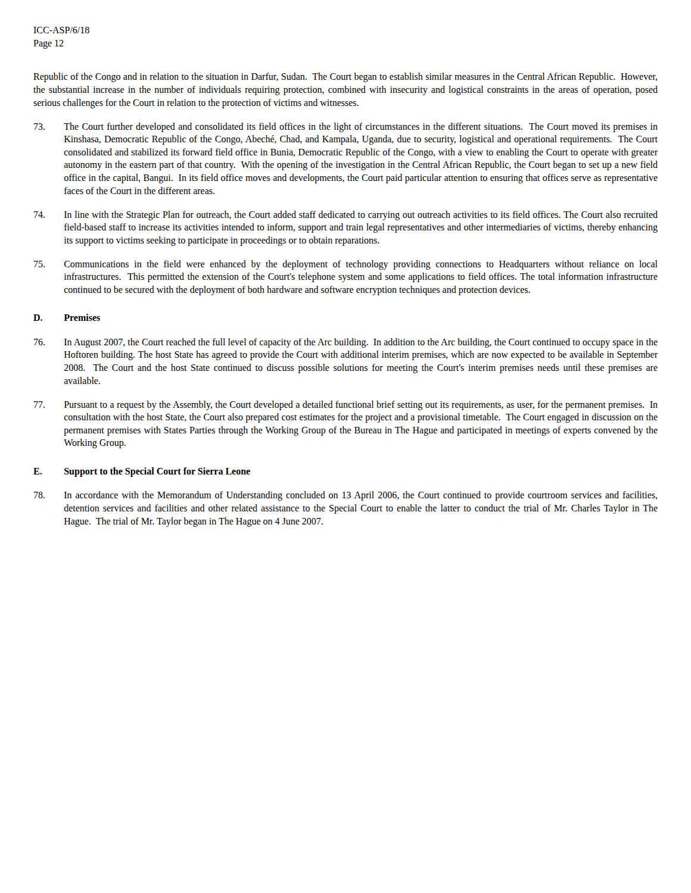ICC-ASP/6/18
Page 12
Republic of the Congo and in relation to the situation in Darfur, Sudan. The Court began to establish similar measures in the Central African Republic. However, the substantial increase in the number of individuals requiring protection, combined with insecurity and logistical constraints in the areas of operation, posed serious challenges for the Court in relation to the protection of victims and witnesses.
73. The Court further developed and consolidated its field offices in the light of circumstances in the different situations. The Court moved its premises in Kinshasa, Democratic Republic of the Congo, Abeché, Chad, and Kampala, Uganda, due to security, logistical and operational requirements. The Court consolidated and stabilized its forward field office in Bunia, Democratic Republic of the Congo, with a view to enabling the Court to operate with greater autonomy in the eastern part of that country. With the opening of the investigation in the Central African Republic, the Court began to set up a new field office in the capital, Bangui. In its field office moves and developments, the Court paid particular attention to ensuring that offices serve as representative faces of the Court in the different areas.
74. In line with the Strategic Plan for outreach, the Court added staff dedicated to carrying out outreach activities to its field offices. The Court also recruited field-based staff to increase its activities intended to inform, support and train legal representatives and other intermediaries of victims, thereby enhancing its support to victims seeking to participate in proceedings or to obtain reparations.
75. Communications in the field were enhanced by the deployment of technology providing connections to Headquarters without reliance on local infrastructures. This permitted the extension of the Court's telephone system and some applications to field offices. The total information infrastructure continued to be secured with the deployment of both hardware and software encryption techniques and protection devices.
D. Premises
76. In August 2007, the Court reached the full level of capacity of the Arc building. In addition to the Arc building, the Court continued to occupy space in the Hoftoren building. The host State has agreed to provide the Court with additional interim premises, which are now expected to be available in September 2008. The Court and the host State continued to discuss possible solutions for meeting the Court's interim premises needs until these premises are available.
77. Pursuant to a request by the Assembly, the Court developed a detailed functional brief setting out its requirements, as user, for the permanent premises. In consultation with the host State, the Court also prepared cost estimates for the project and a provisional timetable. The Court engaged in discussion on the permanent premises with States Parties through the Working Group of the Bureau in The Hague and participated in meetings of experts convened by the Working Group.
E. Support to the Special Court for Sierra Leone
78. In accordance with the Memorandum of Understanding concluded on 13 April 2006, the Court continued to provide courtroom services and facilities, detention services and facilities and other related assistance to the Special Court to enable the latter to conduct the trial of Mr. Charles Taylor in The Hague. The trial of Mr. Taylor began in The Hague on 4 June 2007.